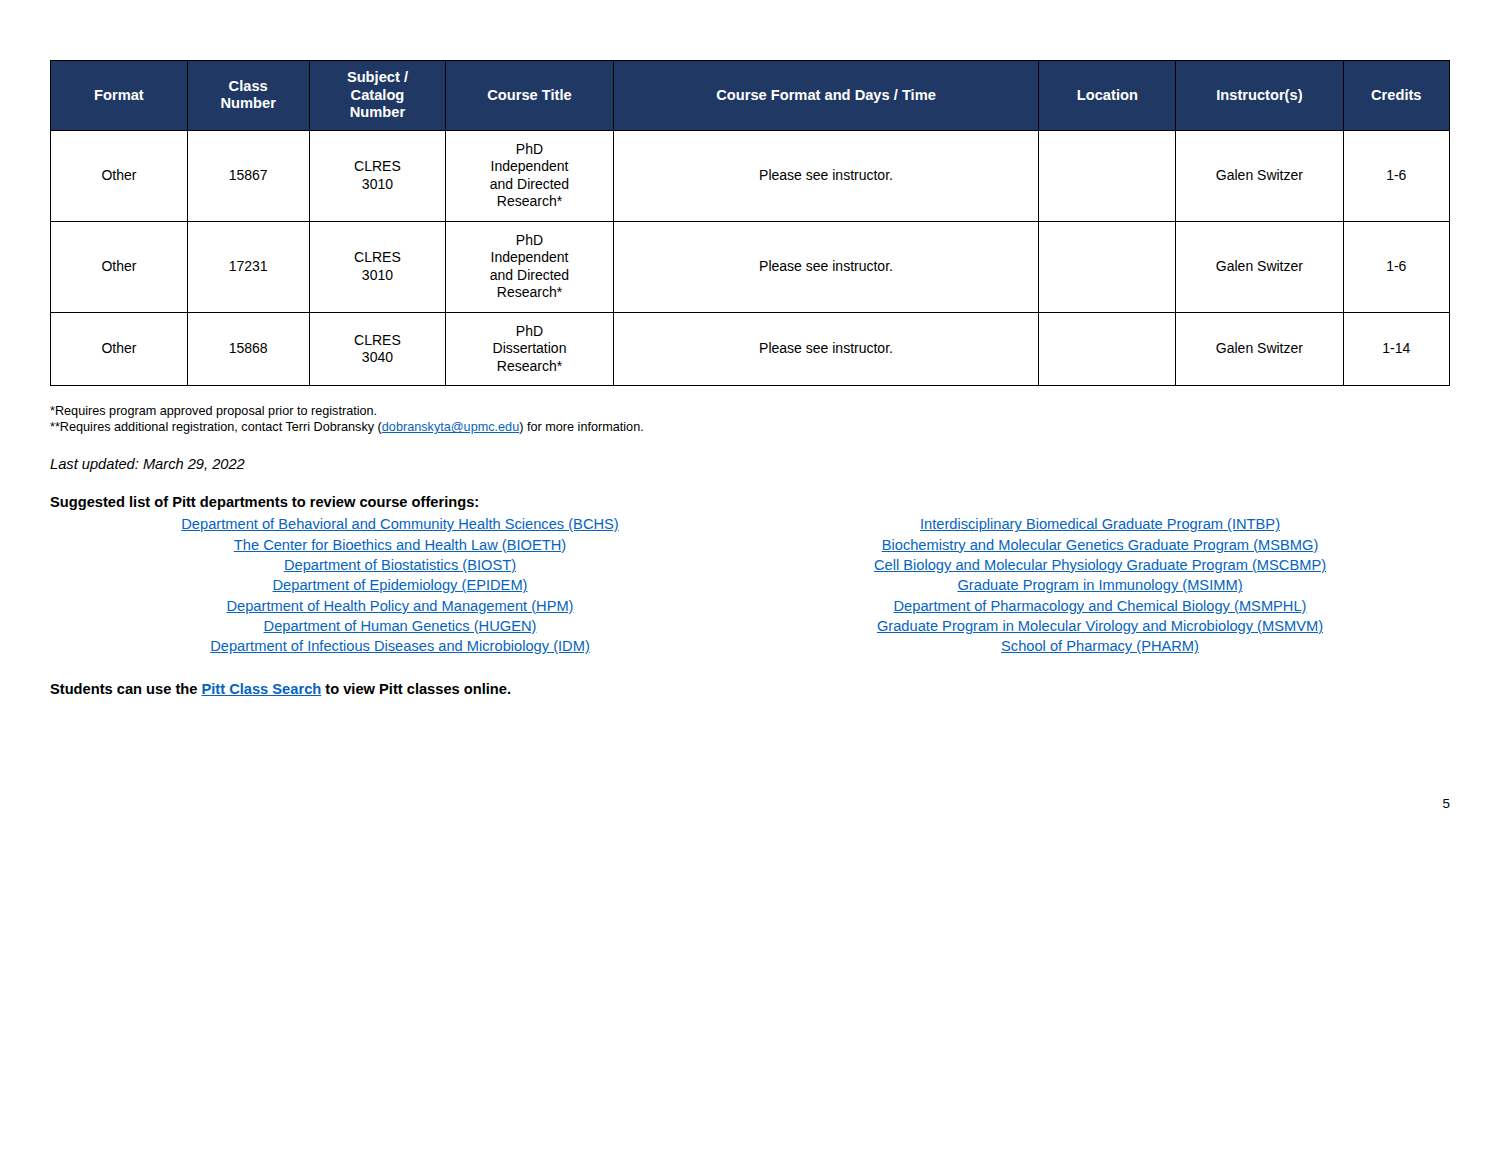| Format | Class Number | Subject / Catalog Number | Course Title | Course Format and Days / Time | Location | Instructor(s) | Credits |
| --- | --- | --- | --- | --- | --- | --- | --- |
| Other | 15867 | CLRES 3010 | PhD Independent and Directed Research* | Please see instructor. | | Galen Switzer | 1-6 |
| Other | 17231 | CLRES 3010 | PhD Independent and Directed Research* | Please see instructor. | | Galen Switzer | 1-6 |
| Other | 15868 | CLRES 3040 | PhD Dissertation Research* | Please see instructor. | | Galen Switzer | 1-14 |
*Requires program approved proposal prior to registration.
**Requires additional registration, contact Terri Dobransky (dobranskyta@upmc.edu) for more information.
Last updated: March 29, 2022
Suggested list of Pitt departments to review course offerings:
| Department of Behavioral and Community Health Sciences (BCHS) | Interdisciplinary Biomedical Graduate Program (INTBP) |
| The Center for Bioethics and Health Law (BIOETH) | Biochemistry and Molecular Genetics Graduate Program (MSBMG) |
| Department of Biostatistics (BIOST) | Cell Biology and Molecular Physiology Graduate Program (MSCBMP) |
| Department of Epidemiology (EPIDEM) | Graduate Program in Immunology (MSIMM) |
| Department of Health Policy and Management (HPM) | Department of Pharmacology and Chemical Biology (MSMPHL) |
| Department of Human Genetics (HUGEN) | Graduate Program in Molecular Virology and Microbiology (MSMVM) |
| Department of Infectious Diseases and Microbiology (IDM) | School of Pharmacy (PHARM) |
Students can use the Pitt Class Search to view Pitt classes online.
5